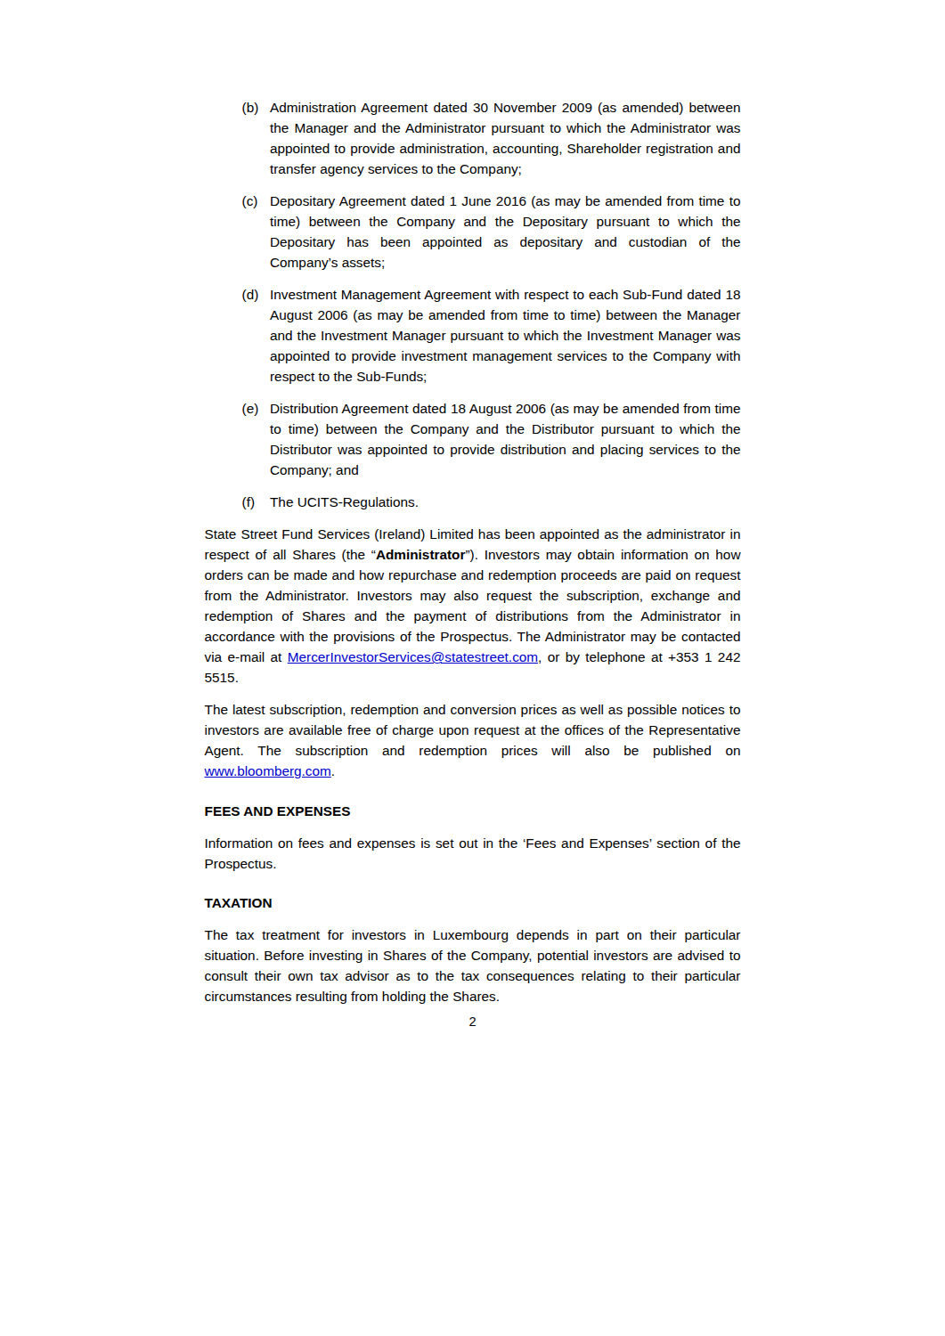(b) Administration Agreement dated 30 November 2009 (as amended) between the Manager and the Administrator pursuant to which the Administrator was appointed to provide administration, accounting, Shareholder registration and transfer agency services to the Company;
(c) Depositary Agreement dated 1 June 2016 (as may be amended from time to time) between the Company and the Depositary pursuant to which the Depositary has been appointed as depositary and custodian of the Company’s assets;
(d) Investment Management Agreement with respect to each Sub-Fund dated 18 August 2006 (as may be amended from time to time) between the Manager and the Investment Manager pursuant to which the Investment Manager was appointed to provide investment management services to the Company with respect to the Sub-Funds;
(e) Distribution Agreement dated 18 August 2006 (as may be amended from time to time) between the Company and the Distributor pursuant to which the Distributor was appointed to provide distribution and placing services to the Company; and
(f) The UCITS-Regulations.
State Street Fund Services (Ireland) Limited has been appointed as the administrator in respect of all Shares (the “Administrator”). Investors may obtain information on how orders can be made and how repurchase and redemption proceeds are paid on request from the Administrator. Investors may also request the subscription, exchange and redemption of Shares and the payment of distributions from the Administrator in accordance with the provisions of the Prospectus. The Administrator may be contacted via e-mail at MercerInvestorServices@statestreet.com, or by telephone at +353 1 242 5515.
The latest subscription, redemption and conversion prices as well as possible notices to investors are available free of charge upon request at the offices of the Representative Agent. The subscription and redemption prices will also be published on www.bloomberg.com.
FEES AND EXPENSES
Information on fees and expenses is set out in the ‘Fees and Expenses’ section of the Prospectus.
TAXATION
The tax treatment for investors in Luxembourg depends in part on their particular situation. Before investing in Shares of the Company, potential investors are advised to consult their own tax advisor as to the tax consequences relating to their particular circumstances resulting from holding the Shares.
2